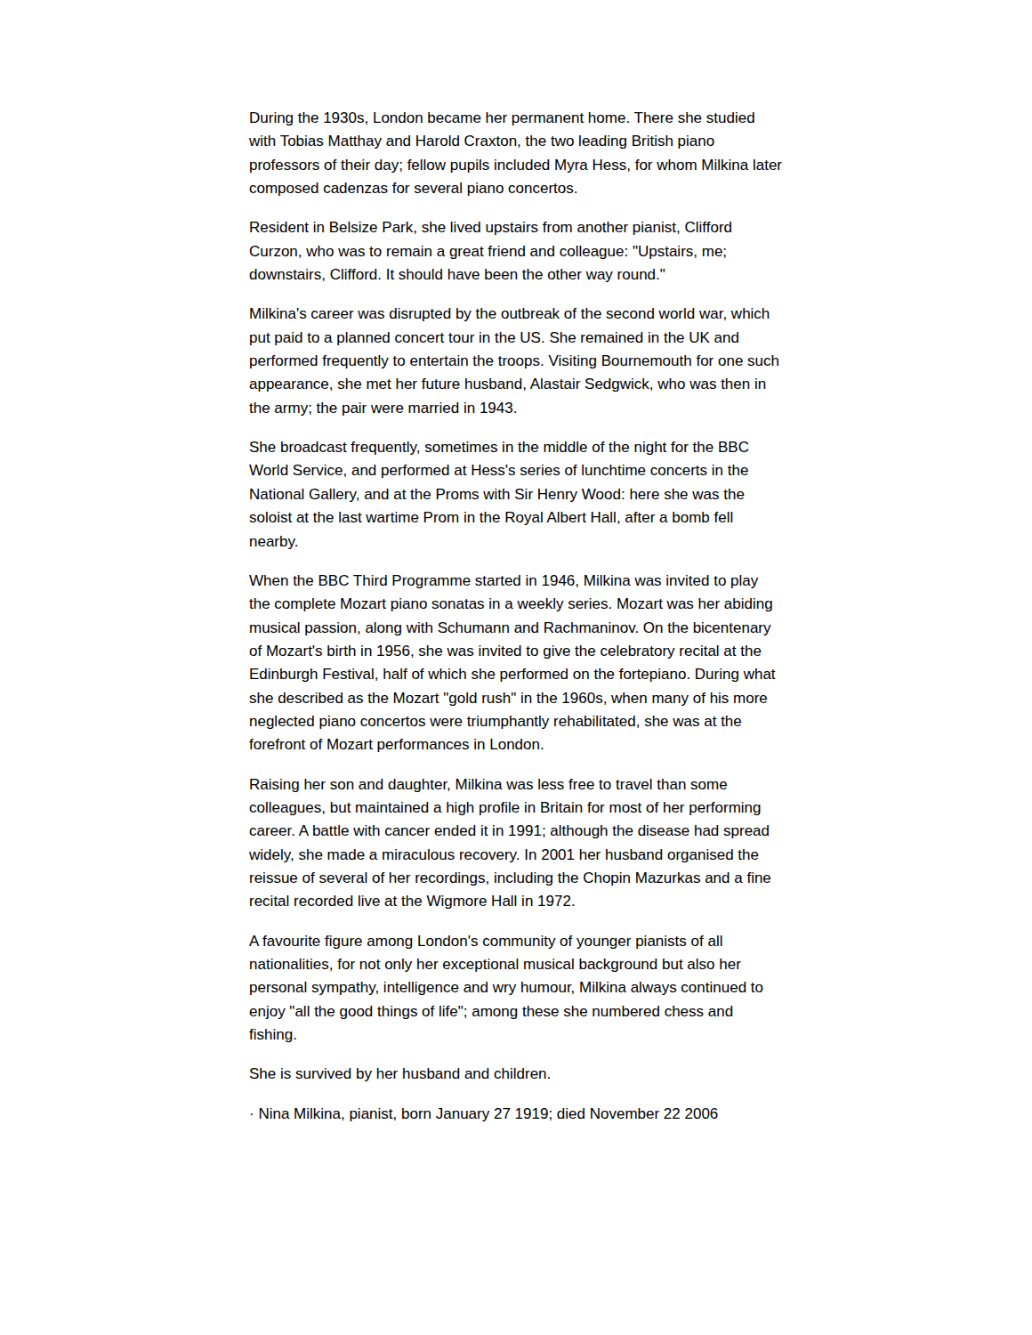During the 1930s, London became her permanent home. There she studied with Tobias Matthay and Harold Craxton, the two leading British piano professors of their day; fellow pupils included Myra Hess, for whom Milkina later composed cadenzas for several piano concertos.
Resident in Belsize Park, she lived upstairs from another pianist, Clifford Curzon, who was to remain a great friend and colleague: "Upstairs, me; downstairs, Clifford. It should have been the other way round."
Milkina's career was disrupted by the outbreak of the second world war, which put paid to a planned concert tour in the US. She remained in the UK and performed frequently to entertain the troops. Visiting Bournemouth for one such appearance, she met her future husband, Alastair Sedgwick, who was then in the army; the pair were married in 1943.
She broadcast frequently, sometimes in the middle of the night for the BBC World Service, and performed at Hess's series of lunchtime concerts in the National Gallery, and at the Proms with Sir Henry Wood: here she was the soloist at the last wartime Prom in the Royal Albert Hall, after a bomb fell nearby.
When the BBC Third Programme started in 1946, Milkina was invited to play the complete Mozart piano sonatas in a weekly series. Mozart was her abiding musical passion, along with Schumann and Rachmaninov. On the bicentenary of Mozart's birth in 1956, she was invited to give the celebratory recital at the Edinburgh Festival, half of which she performed on the fortepiano. During what she described as the Mozart "gold rush" in the 1960s, when many of his more neglected piano concertos were triumphantly rehabilitated, she was at the forefront of Mozart performances in London.
Raising her son and daughter, Milkina was less free to travel than some colleagues, but maintained a high profile in Britain for most of her performing career. A battle with cancer ended it in 1991; although the disease had spread widely, she made a miraculous recovery. In 2001 her husband organised the reissue of several of her recordings, including the Chopin Mazurkas and a fine recital recorded live at the Wigmore Hall in 1972.
A favourite figure among London's community of younger pianists of all nationalities, for not only her exceptional musical background but also her personal sympathy, intelligence and wry humour, Milkina always continued to enjoy "all the good things of life"; among these she numbered chess and fishing.
She is survived by her husband and children.
· Nina Milkina, pianist, born January 27 1919; died November 22 2006